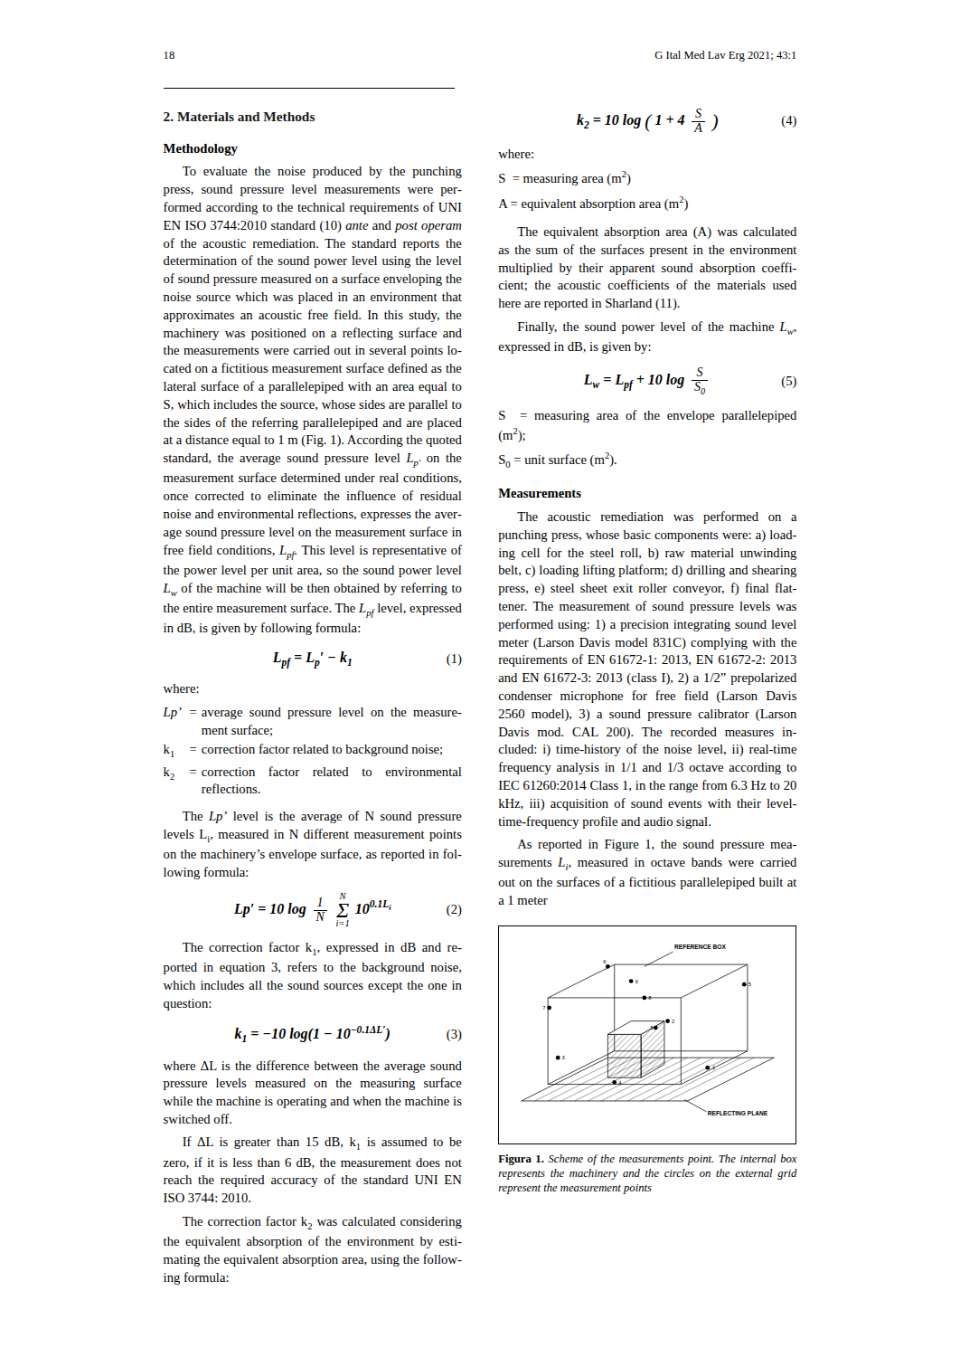18
G Ital Med Lav Erg 2021; 43:1
2. Materials and Methods
Methodology
To evaluate the noise produced by the punching press, sound pressure level measurements were performed according to the technical requirements of UNI EN ISO 3744:2010 standard (10) ante and post operam of the acoustic remediation. The standard reports the determination of the sound power level using the level of sound pressure measured on a surface enveloping the noise source which was placed in an environment that approximates an acoustic free field. In this study, the machinery was positioned on a reflecting surface and the measurements were carried out in several points located on a fictitious measurement surface defined as the lateral surface of a parallelepiped with an area equal to S, which includes the source, whose sides are parallel to the sides of the referring parallelepiped and are placed at a distance equal to 1 m (Fig. 1). According the quoted standard, the average sound pressure level Lp' on the measurement surface determined under real conditions, once corrected to eliminate the influence of residual noise and environmental reflections, expresses the average sound pressure level on the measurement surface in free field conditions, Lpf. This level is representative of the power level per unit area, so the sound power level Lw of the machine will be then obtained by referring to the entire measurement surface. The Lpf level, expressed in dB, is given by following formula:
Lpf = Lp′ − k1
(1)
where:
Lp’=average sound pressure level on the measurement surface;
k1=correction factor related to background noise;
k2=correction factor related to environmental reflections.
The Lp’ level is the average of N sound pressure levels Li, measured in N different measurement points on the machinery’s envelope surface, as reported in following formula:
Lp′ = 10 log 1 N NΣi=1 100.1Li
(2)
The correction factor k1, expressed in dB and reported in equation 3, refers to the background noise, which includes all the sound sources except the one in question:
k1 = −10 log(1 − 10−0.1ΔL′)
(3)
where ΔL is the difference between the average sound pressure levels measured on the measuring surface while the machine is operating and when the machine is switched off.
If ΔL is greater than 15 dB, k1 is assumed to be zero, if it is less than 6 dB, the measurement does not reach the required accuracy of the standard UNI EN ISO 3744: 2010.
The correction factor k2 was calculated considering the equivalent absorption of the environment by estimating the equivalent absorption area, using the following formula:
k2 = 10 log ( 1 + 4 SA )
(4)
where:
S = measuring area (m2)
A = equivalent absorption area (m2)
The equivalent absorption area (A) was calculated as the sum of the surfaces present in the environment multiplied by their apparent sound absorption coefficient; the acoustic coefficients of the materials used here are reported in Sharland (11).
Finally, the sound power level of the machine Lw, expressed in dB, is given by:
Lw = Lpf + 10 log SS0
(5)
S = measuring area of the envelope parallelepiped (m2);
S0 = unit surface (m2).
Measurements
The acoustic remediation was performed on a punching press, whose basic components were: a) loading cell for the steel roll, b) raw material unwinding belt, c) loading lifting platform; d) drilling and shearing press, e) steel sheet exit roller conveyor, f) final flattener. The measurement of sound pressure levels was performed using: 1) a precision integrating sound level meter (Larson Davis model 831C) complying with the requirements of EN 61672-1: 2013, EN 61672-2: 2013 and EN 61672-3: 2013 (class I), 2) a 1/2” prepolarized condenser microphone for free field (Larson Davis 2560 model), 3) a sound pressure calibrator (Larson Davis mod. CAL 200). The recorded measures included: i) time-history of the noise level, ii) real-time frequency analysis in 1/1 and 1/3 octave according to IEC 61260:2014 Class 1, in the range from 6.3 Hz to 20 kHz, iii) acquisition of sound events with their level-time-frequency profile and audio signal.
As reported in Figure 1, the sound pressure measurements Li, measured in octave bands were carried out on the surfaces of a fictitious parallelepiped built at a 1 meter
REFERENCE BOX REFLECTING PLANE 1 2 3 4 5 6 7 8 9 5
Figura 1. Scheme of the measurements point. The internal box represents the machinery and the circles on the external grid represent the measurement points